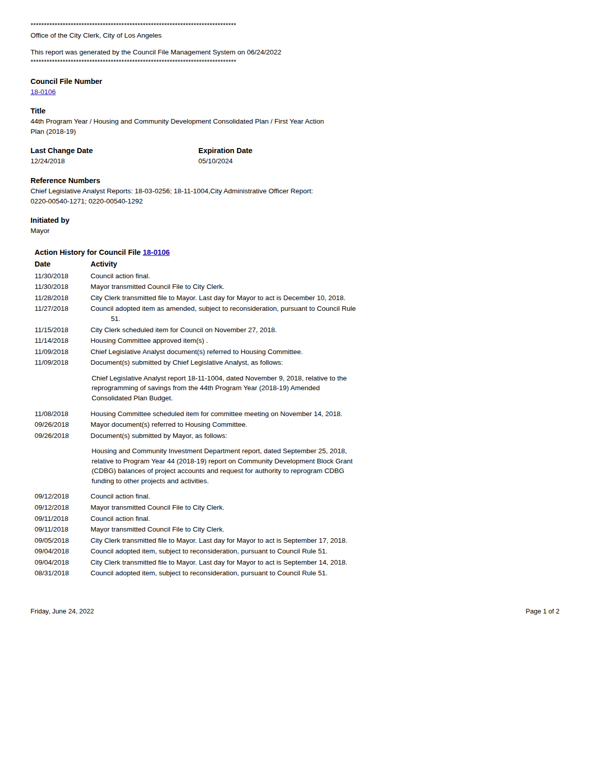*****************************************************************************
Office of the City Clerk, City of Los Angeles
This report was generated by the Council File Management System on 06/24/2022
*****************************************************************************
Council File Number
18-0106
Title
44th Program Year / Housing and Community Development Consolidated Plan / First Year Action
Plan (2018-19)
Last Change Date
12/24/2018
Expiration Date
05/10/2024
Reference Numbers
Chief Legislative Analyst Reports: 18-03-0256; 18-11-1004,City Administrative Officer Report:
0220-00540-1271; 0220-00540-1292
Initiated by
Mayor
Action History for Council File 18-0106
| Date | Activity |
| --- | --- |
| 11/30/2018 | Council action final. |
| 11/30/2018 | Mayor transmitted Council File to City Clerk. |
| 11/28/2018 | City Clerk transmitted file to Mayor. Last day for Mayor to act is December 10, 2018. |
| 11/27/2018 | Council adopted item as amended, subject to reconsideration, pursuant to Council Rule 51. |
| 11/15/2018 | City Clerk scheduled item for Council on November 27, 2018. |
| 11/14/2018 | Housing Committee approved item(s) . |
| 11/09/2018 | Chief Legislative Analyst document(s) referred to Housing Committee. |
| 11/09/2018 | Document(s) submitted by Chief Legislative Analyst, as follows: |
Chief Legislative Analyst report 18-11-1004, dated November 9, 2018, relative to the
reprogramming of savings from the 44th Program Year (2018-19) Amended
Consolidated Plan Budget.
| 11/08/2018 | Housing Committee scheduled item for committee meeting on November 14, 2018. |
| 09/26/2018 | Mayor document(s) referred to Housing Committee. |
| 09/26/2018 | Document(s) submitted by Mayor, as follows: |
Housing and Community Investment Department report, dated September 25, 2018,
relative to Program Year 44 (2018-19) report on Community Development Block Grant
(CDBG) balances of project accounts and request for authority to reprogram CDBG
funding to other projects and activities.
| 09/12/2018 | Council action final. |
| 09/12/2018 | Mayor transmitted Council File to City Clerk. |
| 09/11/2018 | Council action final. |
| 09/11/2018 | Mayor transmitted Council File to City Clerk. |
| 09/05/2018 | City Clerk transmitted file to Mayor. Last day for Mayor to act is September 17, 2018. |
| 09/04/2018 | Council adopted item, subject to reconsideration, pursuant to Council Rule 51. |
| 09/04/2018 | City Clerk transmitted file to Mayor. Last day for Mayor to act is September 14, 2018. |
| 08/31/2018 | Council adopted item, subject to reconsideration, pursuant to Council Rule 51. |
Friday, June 24, 2022 Page 1 of 2